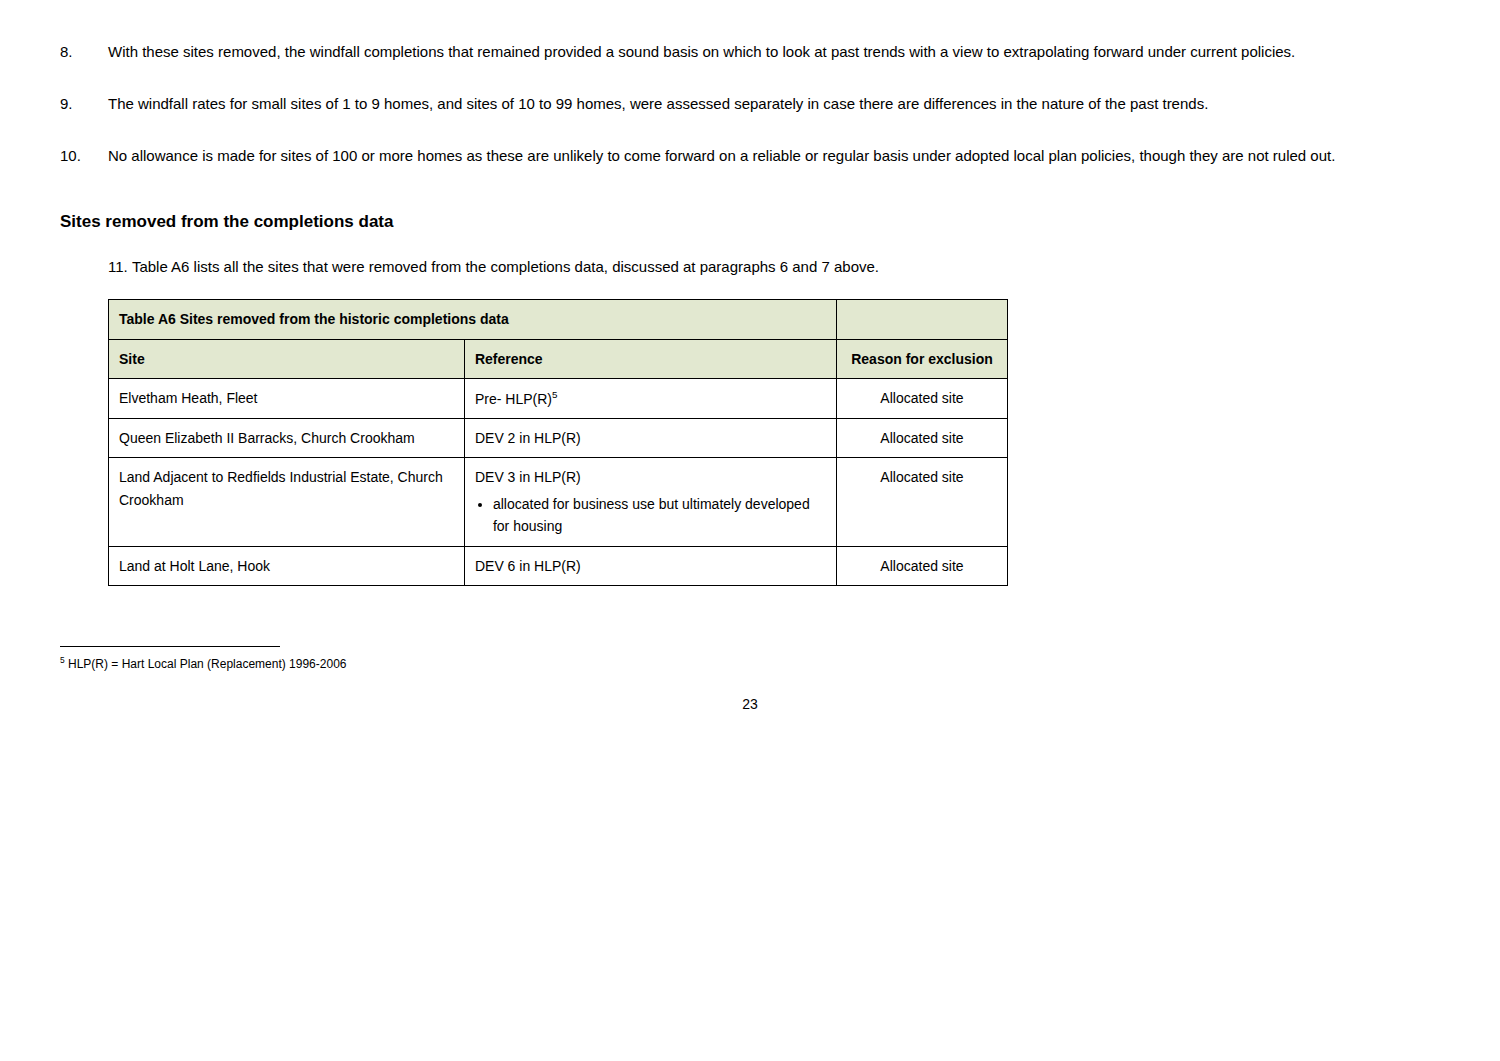8. With these sites removed, the windfall completions that remained provided a sound basis on which to look at past trends with a view to extrapolating forward under current policies.
9. The windfall rates for small sites of 1 to 9 homes, and sites of 10 to 99 homes, were assessed separately in case there are differences in the nature of the past trends.
10. No allowance is made for sites of 100 or more homes as these are unlikely to come forward on a reliable or regular basis under adopted local plan policies, though they are not ruled out.
Sites removed from the completions data
11. Table A6 lists all the sites that were removed from the completions data, discussed at paragraphs 6 and 7 above.
| Table A6 Sites removed from the historic completions data | |
| --- | --- |
| Site | Reference | Reason for exclusion |
| Elvetham Heath, Fleet | Pre- HLP(R) 5 | Allocated site |
| Queen Elizabeth II Barracks, Church Crookham | DEV 2 in HLP(R) | Allocated site |
| Land Adjacent to Redfields Industrial Estate, Church Crookham | DEV 3 in HLP(R) allocated for business use but ultimately developed for housing | Allocated site |
| Land at Holt Lane, Hook | DEV 6 in HLP(R) | Allocated site |
5 HLP(R) = Hart Local Plan (Replacement) 1996-2006
23